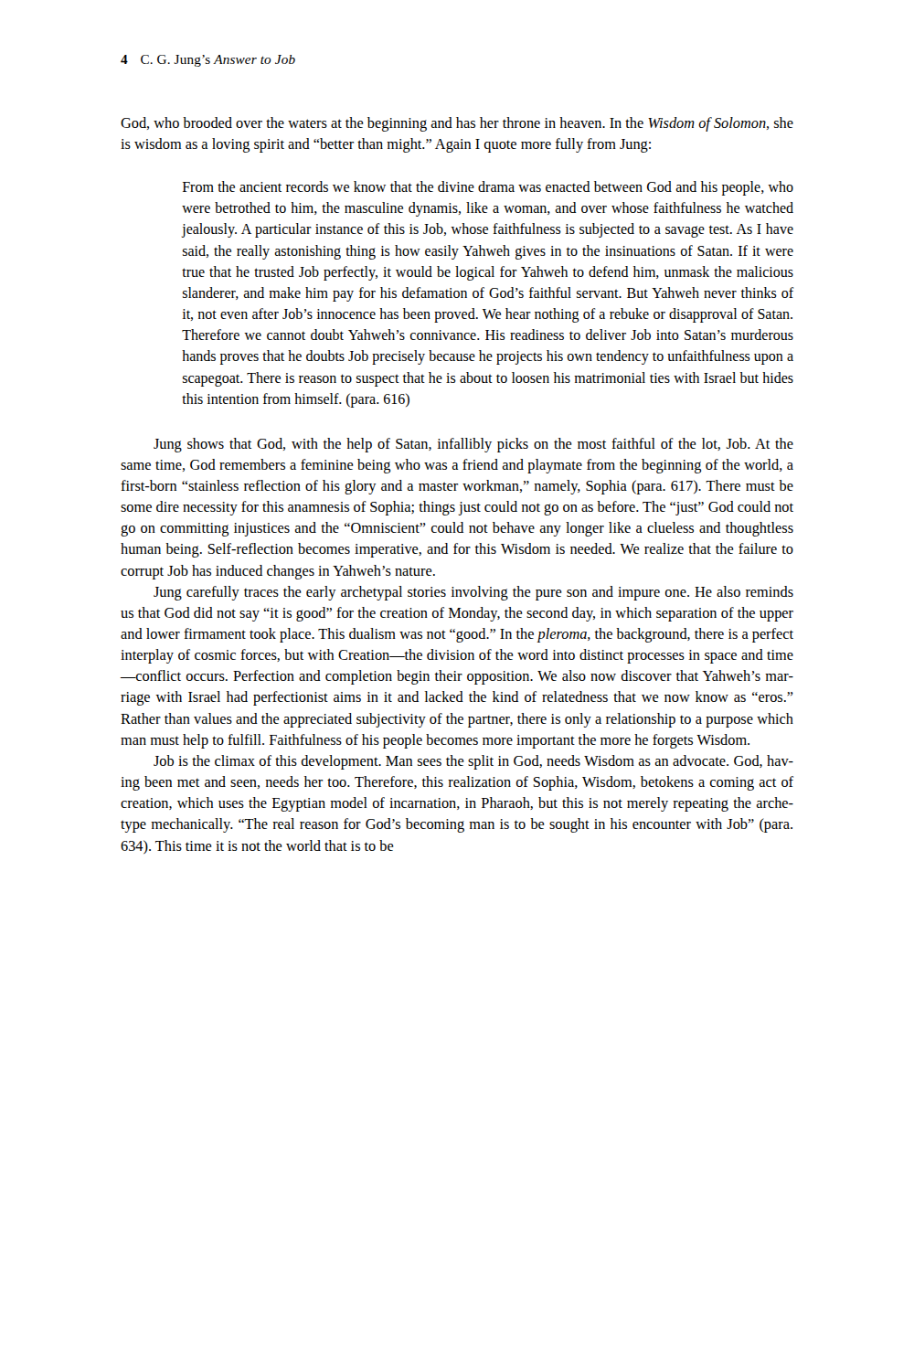4 C. G. Jung’s Answer to Job
God, who brooded over the waters at the beginning and has her throne in heaven. In the Wisdom of Solomon, she is wisdom as a loving spirit and “better than might.” Again I quote more fully from Jung:
From the ancient records we know that the divine drama was enacted between God and his people, who were betrothed to him, the masculine dynamis, like a woman, and over whose faithfulness he watched jealously. A particular instance of this is Job, whose faithfulness is subjected to a savage test. As I have said, the really astonishing thing is how easily Yahweh gives in to the insinuations of Satan. If it were true that he trusted Job perfectly, it would be logical for Yahweh to defend him, unmask the malicious slanderer, and make him pay for his defamation of God’s faithful servant. But Yahweh never thinks of it, not even after Job’s innocence has been proved. We hear nothing of a rebuke or disapproval of Satan. Therefore we cannot doubt Yahweh’s connivance. His readiness to deliver Job into Satan’s murderous hands proves that he doubts Job precisely because he projects his own tendency to unfaithfulness upon a scapegoat. There is reason to suspect that he is about to loosen his matrimonial ties with Israel but hides this intention from himself. (para. 616)
Jung shows that God, with the help of Satan, infallibly picks on the most faithful of the lot, Job. At the same time, God remembers a feminine being who was a friend and playmate from the beginning of the world, a first-born “stainless reflection of his glory and a master workman,” namely, Sophia (para. 617). There must be some dire necessity for this anamnesis of Sophia; things just could not go on as before. The “just” God could not go on committing injustices and the “Omniscient” could not behave any longer like a clueless and thoughtless human being. Self-reflection becomes imperative, and for this Wisdom is needed. We realize that the failure to corrupt Job has induced changes in Yahweh’s nature.
Jung carefully traces the early archetypal stories involving the pure son and impure one. He also reminds us that God did not say “it is good” for the creation of Monday, the second day, in which separation of the upper and lower firmament took place. This dualism was not “good.” In the pleroma, the background, there is a perfect interplay of cosmic forces, but with Creation—the division of the word into distinct processes in space and time—conflict occurs. Perfection and completion begin their opposition. We also now discover that Yahweh’s marriage with Israel had perfectionist aims in it and lacked the kind of relatedness that we now know as “eros.” Rather than values and the appreciated subjectivity of the partner, there is only a relationship to a purpose which man must help to fulfill. Faithfulness of his people becomes more important the more he forgets Wisdom.
Job is the climax of this development. Man sees the split in God, needs Wisdom as an advocate. God, having been met and seen, needs her too. Therefore, this realization of Sophia, Wisdom, betokens a coming act of creation, which uses the Egyptian model of incarnation, in Pharaoh, but this is not merely repeating the archetype mechanically. “The real reason for God’s becoming man is to be sought in his encounter with Job” (para. 634). This time it is not the world that is to be